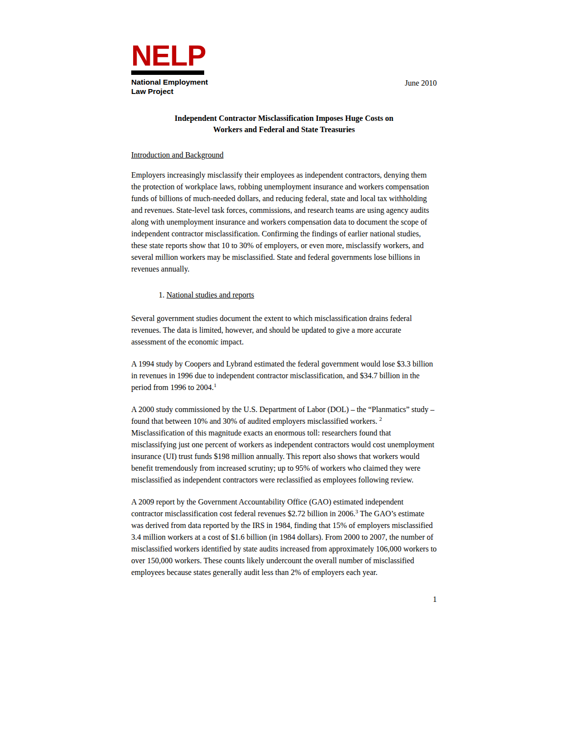NELP
| National Employment Law Project | June 2010 |
Independent Contractor Misclassification Imposes Huge Costs on
Workers and Federal and State Treasuries
Introduction and Background
Employers increasingly misclassify their employees as independent contractors, denying them the protection of workplace laws, robbing unemployment insurance and workers compensation funds of billions of much-needed dollars, and reducing federal, state and local tax withholding and revenues. State-level task forces, commissions, and research teams are using agency audits along with unemployment insurance and workers compensation data to document the scope of independent contractor misclassification. Confirming the findings of earlier national studies, these state reports show that 10 to 30% of employers, or even more, misclassify workers, and several million workers may be misclassified. State and federal governments lose billions in revenues annually.
National studies and reports
Several government studies document the extent to which misclassification drains federal revenues. The data is limited, however, and should be updated to give a more accurate assessment of the economic impact.
A 1994 study by Coopers and Lybrand estimated the federal government would lose $3.3 billion in revenues in 1996 due to independent contractor misclassification, and $34.7 billion in the period from 1996 to 2004.1
A 2000 study commissioned by the U.S. Department of Labor (DOL) – the “Planmatics” study – found that between 10% and 30% of audited employers misclassified workers. 2 Misclassification of this magnitude exacts an enormous toll: researchers found that misclassifying just one percent of workers as independent contractors would cost unemployment insurance (UI) trust funds $198 million annually. This report also shows that workers would benefit tremendously from increased scrutiny; up to 95% of workers who claimed they were misclassified as independent contractors were reclassified as employees following review.
A 2009 report by the Government Accountability Office (GAO) estimated independent contractor misclassification cost federal revenues $2.72 billion in 2006.3 The GAO’s estimate was derived from data reported by the IRS in 1984, finding that 15% of employers misclassified 3.4 million workers at a cost of $1.6 billion (in 1984 dollars). From 2000 to 2007, the number of misclassified workers identified by state audits increased from approximately 106,000 workers to over 150,000 workers. These counts likely undercount the overall number of misclassified employees because states generally audit less than 2% of employers each year.
1